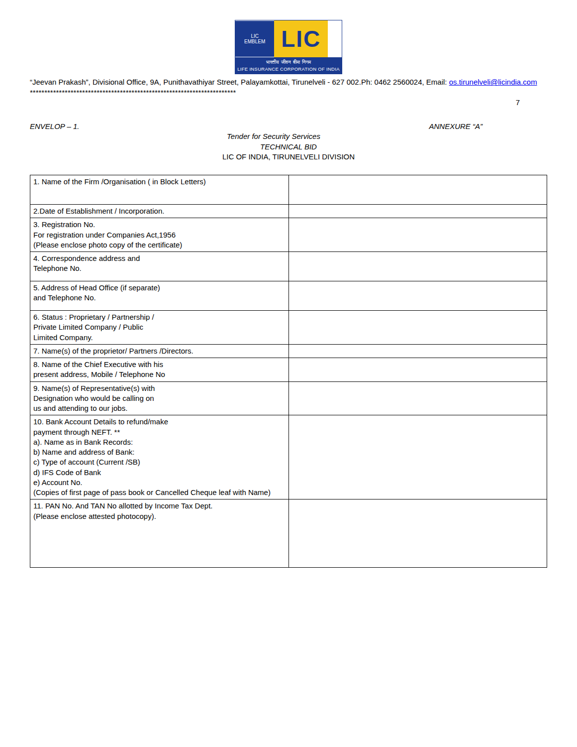LIC
EMBLEM
LIC
भारतीय जीवन बीमा निगम LIFE INSURANCE CORPORATION OF INDIA
“Jeevan Prakash”, Divisional Office, 9A, Punithavathiyar Street, Palayamkottai, Tirunelveli - 627 002.Ph: 0462 2560024, Email: os.tirunelveli@licindia.com
***********************************************************************
7
ENVELOP – 1. ANNEXURE “A”
Tender for Security Services
TECHNICAL BID
LIC OF INDIA, TIRUNELVELI DIVISION
| 1. Name of the Firm /Organisation ( in Block Letters) | |
| 2.Date of Establishment / Incorporation. | |
| 3. Registration No. For registration under Companies Act,1956 (Please enclose photo copy of the certificate) | |
| 4. Correspondence address and Telephone No. | |
| 5. Address of Head Office (if separate) and Telephone No. | |
| 6. Status : Proprietary / Partnership / Private Limited Company / Public Limited Company. | |
| 7. Name(s) of the proprietor/ Partners /Directors. | |
| 8. Name of the Chief Executive with his present address, Mobile / Telephone No | |
| 9. Name(s) of Representative(s) with Designation who would be calling on us and attending to our jobs. | |
| 10. Bank Account Details to refund/make payment through NEFT. ** a). Name as in Bank Records: b) Name and address of Bank: c) Type of account (Current /SB) d) IFS Code of Bank e) Account No. (Copies of first page of pass book or Cancelled Cheque leaf with Name) | |
| 11. PAN No. And TAN No allotted by Income Tax Dept. (Please enclose attested photocopy). | |